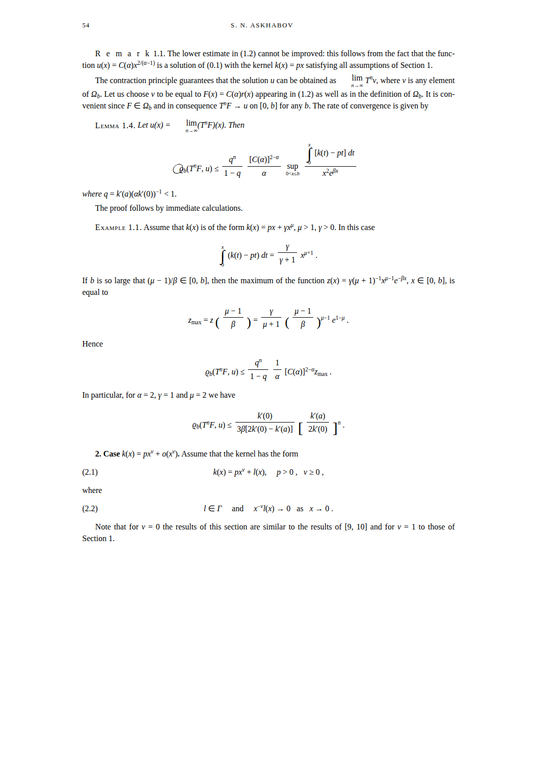54 S. N. Askhabov
R e m a r k 1.1. The lower estimate in (1.2) cannot be improved: this follows from the fact that the function u(x) = C(α)x2/(α−1) is a solution of (0.1) with the kernel k(x) = px satisfying all assumptions of Section 1.
The contraction principle guarantees that the solution u can be obtained as lim n→∞ Tnv, where v is any element of Ωb. Let us choose v to be equal to F(x) = C(α)r(x) appearing in (1.2) as well as in the definition of Ωb. It is convenient since F ∈ Ωb and in consequence TnF → u on [0, b] for any b. The rate of convergence is given by
Lemma 1.4. Let u(x) = lim n→∞(TnF)(x). Then
⃝ϱb(TnF, u) ≤ qn 1 − q [C(α)]2−α α sup 0<x≤b x∫0 [k(t) − pt] dt x2eβx
where q = k′(a)(αk′(0))−1 < 1.
The proof follows by immediate calculations.
Example 1.1. Assume that k(x) is of the form k(x) = px + γxμ, μ > 1, γ > 0. In this case
x∫0 (k(t) − pt) dt = γγ + 1 xμ+1 .
If b is so large that (μ − 1)/β ∈ [0, b], then the maximum of the function z(x) = γ(μ + 1)−1xμ−1e−βx, x ∈ [0, b], is equal to
zmax = z ( μ − 1 β ) = γμ + 1 ( μ − 1 β )μ−1 e1−μ .
Hence
ϱb(TnF, u) ≤ qn 1 − q 1 α [C(α)]2−αzmax .
In particular, for α = 2, γ = 1 and μ = 2 we have
ϱb(TnF, u) ≤ k′(0) 3β[2k′(0) − k′(a)] [ k′(a) 2k′(0) ]n .
2. Case k(x) = pxν + o(xν). Assume that the kernel has the form
(2.1) k(x) = pxν + l(x), p > 0 , ν ≥ 0 ,
where
(2.2) l ∈ Γ and x−νl(x) → 0 as x → 0 .
Note that for ν = 0 the results of this section are similar to the results of [9, 10] and for ν = 1 to those of Section 1.